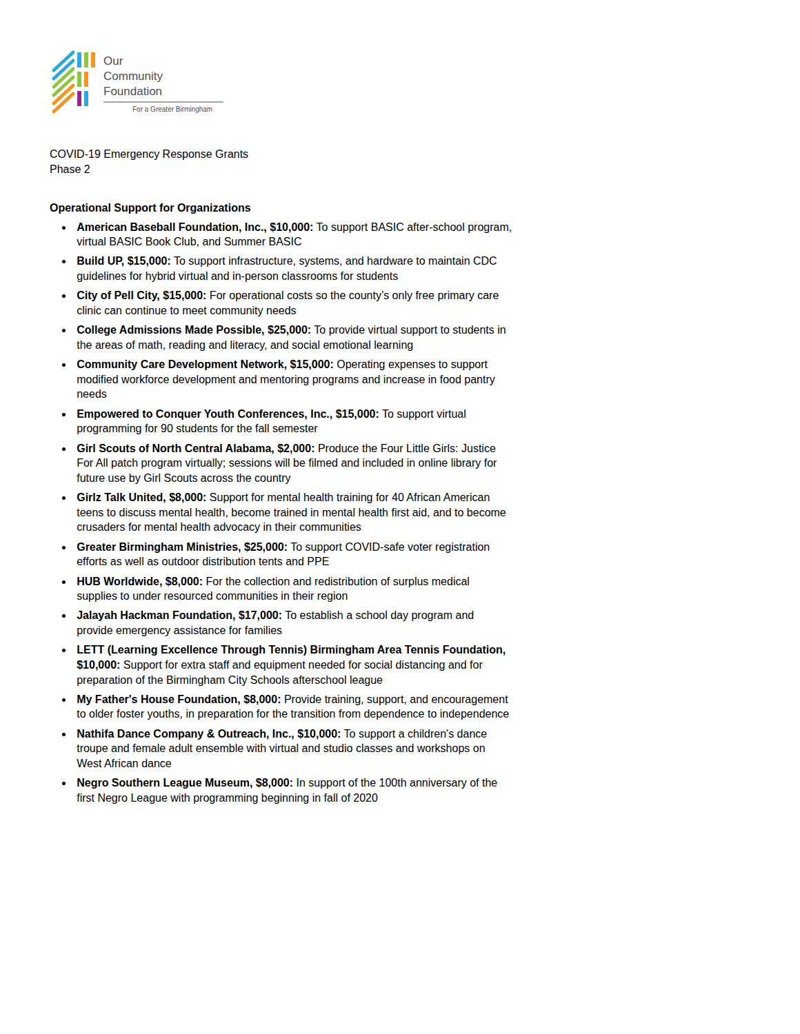Our Community Foundation For a Greater Birmingham
COVID-19 Emergency Response Grants Phase 2
Operational Support for Organizations
American Baseball Foundation, Inc., $10,000: To support BASIC after-school program, virtual BASIC Book Club, and Summer BASIC
Build UP, $15,000: To support infrastructure, systems, and hardware to maintain CDC guidelines for hybrid virtual and in-person classrooms for students
City of Pell City, $15,000: For operational costs so the county’s only free primary care clinic can continue to meet community needs
College Admissions Made Possible, $25,000: To provide virtual support to students in the areas of math, reading and literacy, and social emotional learning
Community Care Development Network, $15,000: Operating expenses to support modified workforce development and mentoring programs and increase in food pantry needs
Empowered to Conquer Youth Conferences, Inc., $15,000: To support virtual programming for 90 students for the fall semester
Girl Scouts of North Central Alabama, $2,000: Produce the Four Little Girls: Justice For All patch program virtually; sessions will be filmed and included in online library for future use by Girl Scouts across the country
Girlz Talk United, $8,000: Support for mental health training for 40 African American teens to discuss mental health, become trained in mental health first aid, and to become crusaders for mental health advocacy in their communities
Greater Birmingham Ministries, $25,000: To support COVID-safe voter registration efforts as well as outdoor distribution tents and PPE
HUB Worldwide, $8,000: For the collection and redistribution of surplus medical supplies to under resourced communities in their region
Jalayah Hackman Foundation, $17,000: To establish a school day program and provide emergency assistance for families
LETT (Learning Excellence Through Tennis) Birmingham Area Tennis Foundation, $10,000: Support for extra staff and equipment needed for social distancing and for preparation of the Birmingham City Schools afterschool league
My Father's House Foundation, $8,000: Provide training, support, and encouragement to older foster youths, in preparation for the transition from dependence to independence
Nathifa Dance Company & Outreach, Inc., $10,000: To support a children's dance troupe and female adult ensemble with virtual and studio classes and workshops on West African dance
Negro Southern League Museum, $8,000: In support of the 100th anniversary of the first Negro League with programming beginning in fall of 2020